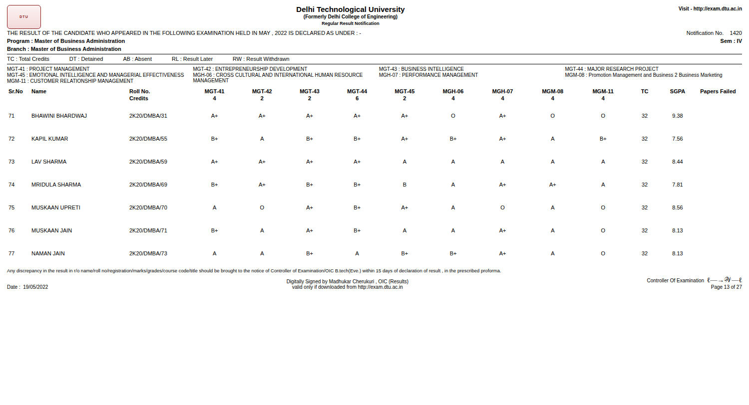DTU
Delhi Technological University
(Formerly Delhi College of Engineering)
Regular Result Notification
Visit - http://exam.dtu.ac.in
THE RESULT OF THE CANDIDATE WHO APPEARED IN THE FOLLOWING EXAMINATION HELD IN MAY , 2022 IS DECLARED AS UNDER : -
Notification No. 1420
Program : Master of Business Administration
Sem : IV
Branch : Master of Business Administration
TC : Total Credits
DT : Detained
AB : Absent
RL : Result Later
RW : Result Withdrawn
MGT-41 : PROJECT MANAGEMENT
MGT-45 : EMOTIONAL INTELLIGENCE AND MANAGERIAL EFFECTIVENESS
MGM-11 : CUSTOMER RELATIONSHIP MANAGEMENT
MGT-42 : ENTREPRENEURSHIP DEVELOPMENT
MGH-06 : CROSS CULTURAL AND INTERNATIONAL HUMAN RESOURCE MANAGEMENT
MGT-43 : BUSINESS INTELLIGENCE
MGH-07 : PERFORMANCE MANAGEMENT
MGT-44 : MAJOR RESEARCH PROJECT
MGM-08 : Promotion Management and Business 2 Business Marketing
| Sr.No | Name | Roll No. | MGT-41 | MGT-42 | MGT-43 | MGT-44 | MGT-45 | MGH-06 | MGH-07 | MGM-08 | MGM-11 | TC | SGPA | Papers Failed |
| --- | --- | --- | --- | --- | --- | --- | --- | --- | --- | --- | --- | --- | --- | --- |
| | | Credits | 4 | 2 | 2 | 6 | 2 | 4 | 4 | 4 | 4 | | | |
| 71 | BHAWINI BHARDWAJ | 2K20/DMBA/31 | A+ | A+ | A+ | A+ | A+ | O | A+ | O | O | 32 | 9.38 | |
| 72 | KAPIL KUMAR | 2K20/DMBA/55 | B+ | A | B+ | B+ | A+ | B+ | A+ | A | B+ | 32 | 7.56 | |
| 73 | LAV SHARMA | 2K20/DMBA/59 | A+ | A+ | A+ | A+ | A | A | A | A | A | 32 | 8.44 | |
| 74 | MRIDULA SHARMA | 2K20/DMBA/69 | B+ | A+ | B+ | B+ | B | A | A+ | A+ | A | 32 | 7.81 | |
| 75 | MUSKAAN UPRETI | 2K20/DMBA/70 | A | O | A+ | B+ | A+ | A | O | A | O | 32 | 8.56 | |
| 76 | MUSKAAN JAIN | 2K20/DMBA/71 | B+ | A | A+ | B+ | A | A | A+ | A | O | 32 | 8.13 | |
| 77 | NAMAN JAIN | 2K20/DMBA/73 | A | A | B+ | A | B+ | B+ | A+ | A | O | 32 | 8.13 | |
Any discrepancy in the result in r/o name/roll no/registration/marks/grades/course code/title should be brought to the notice of Controller of Examination/OIC B.tech(Eve.) within 15 days of declaration of result , in the prescribed proforma.
Date : 19/05/2022
Digitally Signed by Madhukar Cherukuri , OIC (Results)
valid only if downloaded from http://exam.dtu.ac.in
Controller Of Examination ℓ—→𝒲—ℓ
Page 13 of 27